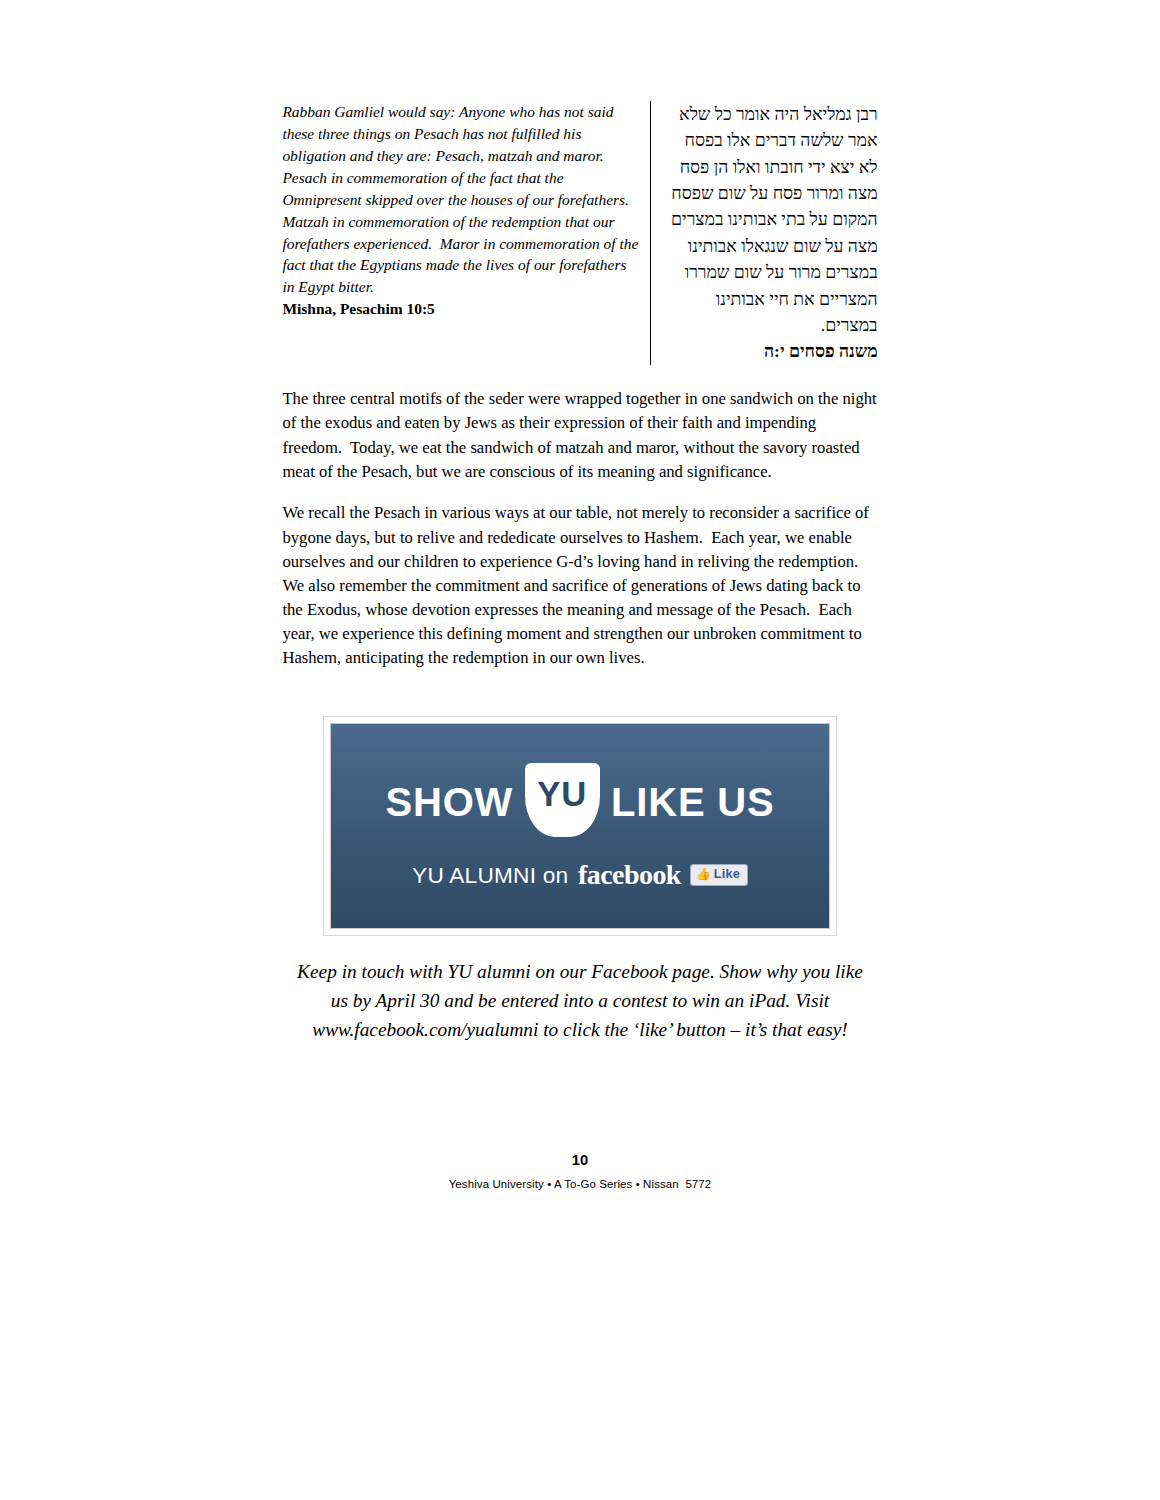Rabban Gamliel would say: Anyone who has not said these three things on Pesach has not fulfilled his obligation and they are: Pesach, matzah and maror. Pesach in commemoration of the fact that the Omnipresent skipped over the houses of our forefathers. Matzah in commemoration of the redemption that our forefathers experienced. Maror in commemoration of the fact that the Egyptians made the lives of our forefathers in Egypt bitter.
Mishna, Pesachim 10:5
רבן גמליאל היה אומר כל שלא אמר שלשה דברים אלו בפסח לא יצא ידי חובתו ואלו הן פסח מצה ומרור פסח על שום שפסח המקום על בתי אבותינו במצרים מצה על שום שנגאלו אבותינו במצרים מרור על שום שמררו המצריים את חיי אבותינו במצרים.
משנה פסחים י:ה
The three central motifs of the seder were wrapped together in one sandwich on the night of the exodus and eaten by Jews as their expression of their faith and impending freedom. Today, we eat the sandwich of matzah and maror, without the savory roasted meat of the Pesach, but we are conscious of its meaning and significance.
We recall the Pesach in various ways at our table, not merely to reconsider a sacrifice of bygone days, but to relive and rededicate ourselves to Hashem. Each year, we enable ourselves and our children to experience G-d’s loving hand in reliving the redemption. We also remember the commitment and sacrifice of generations of Jews dating back to the Exodus, whose devotion expresses the meaning and message of the Pesach. Each year, we experience this defining moment and strengthen our unbroken commitment to Hashem, anticipating the redemption in our own lives.
SHOW YU LIKE US
YU ALUMNI on facebook 👍Like
Keep in touch with YU alumni on our Facebook page. Show why you like us by April 30 and be entered into a contest to win an iPad. Visit www.facebook.com/yualumni to click the ‘like’ button – it’s that easy!
10
Yeshiva University • A To-Go Series • Nissan 5772